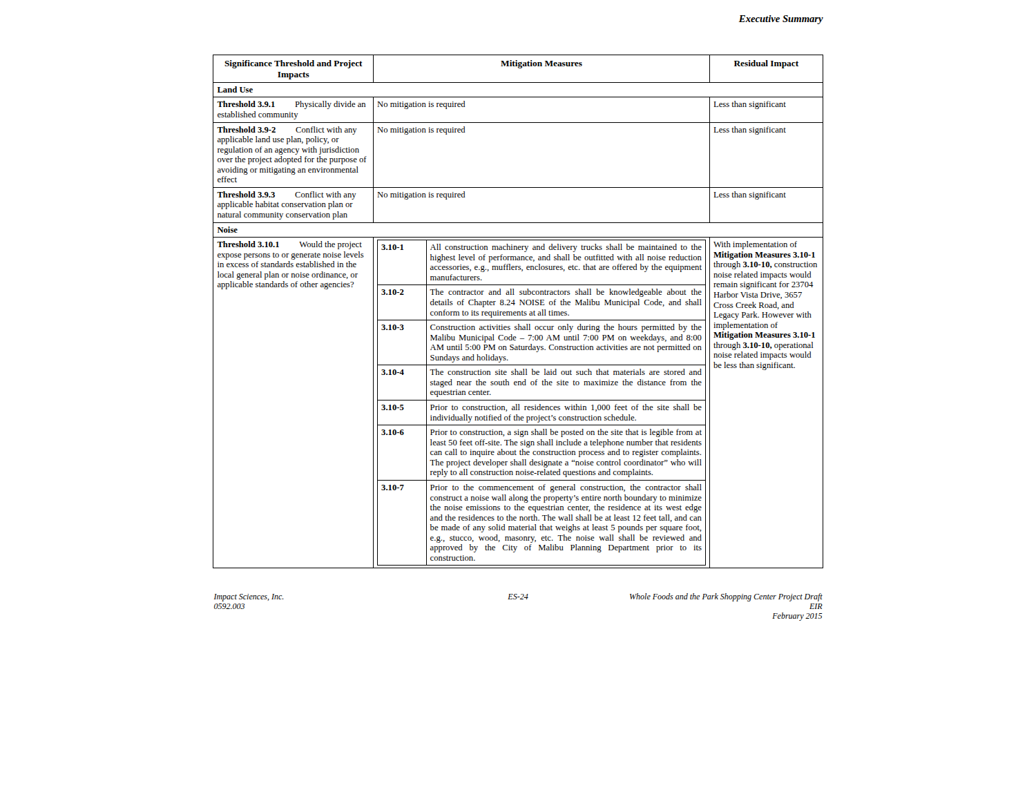Executive Summary
| Significance Threshold and Project Impacts | Mitigation Measures | Residual Impact |
| --- | --- | --- |
| Land Use |
| Threshold 3.9.1 Physically divide an established community | No mitigation is required | Less than significant |
| Threshold 3.9-2 Conflict with any applicable land use plan, policy, or regulation of an agency with jurisdiction over the project adopted for the purpose of avoiding or mitigating an environmental effect | No mitigation is required | Less than significant |
| Threshold 3.9.3 Conflict with any applicable habitat conservation plan or natural community conservation plan | No mitigation is required | Less than significant |
| Noise |
| Threshold 3.10.1 Would the project expose persons to or generate noise levels in excess of standards established in the local general plan or noise ordinance, or applicable standards of other agencies? | / 3.10-1 / All construction machinery and delivery trucks shall be maintained to the highest level of performance, and shall be outfitted with all noise reduction accessories, e.g., mufflers, enclosures, etc. that are offered by the equipment manufacturers. / / 3.10-2 / The contractor and all subcontractors shall be knowledgeable about the details of Chapter 8.24 NOISE of the Malibu Municipal Code, and shall conform to its requirements at all times. / / 3.10-3 / Construction activities shall occur only during the hours permitted by the Malibu Municipal Code – 7:00 AM until 7:00 PM on weekdays, and 8:00 AM until 5:00 PM on Saturdays. Construction activities are not permitted on Sundays and holidays. / / 3.10-4 / The construction site shall be laid out such that materials are stored and staged near the south end of the site to maximize the distance from the equestrian center. / / 3.10-5 / Prior to construction, all residences within 1,000 feet of the site shall be individually notified of the project’s construction schedule. / / 3.10-6 / Prior to construction, a sign shall be posted on the site that is legible from at least 50 feet off-site. The sign shall include a telephone number that residents can call to inquire about the construction process and to register complaints. The project developer shall designate a “noise control coordinator” who will reply to all construction noise-related questions and complaints. / / 3.10-7 / Prior to the commencement of general construction, the contractor shall construct a noise wall along the property’s entire north boundary to minimize the noise emissions to the equestrian center, the residence at its west edge and the residences to the north. The wall shall be at least 12 feet tall, and can be made of any solid material that weighs at least 5 pounds per square foot, e.g., stucco, wood, masonry, etc. The noise wall shall be reviewed and approved by the City of Malibu Planning Department prior to its construction. / | With implementation of Mitigation Measures 3.10-1 through 3.10-10, construction noise related impacts would remain significant for 23704 Harbor Vista Drive, 3657 Cross Creek Road, and Legacy Park. However with implementation of Mitigation Measures 3.10-1 through 3.10-10, operational noise related impacts would be less than significant. |
| Impact Sciences, Inc. 0592.003 | ES-24 | Whole Foods and the Park Shopping Center Project Draft EIR February 2015 |